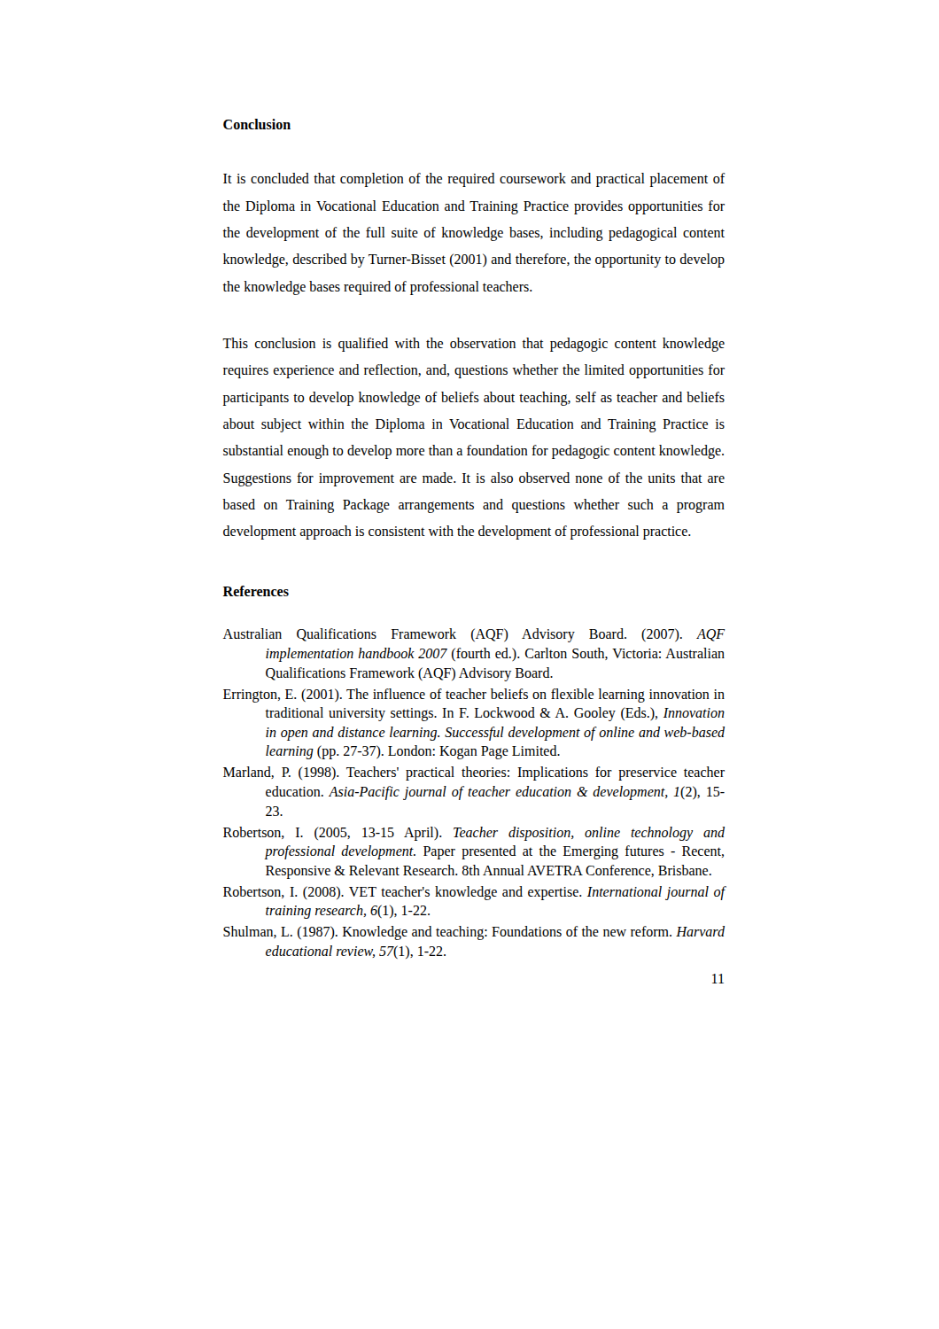Conclusion
It is concluded that completion of the required coursework and practical placement of the Diploma in Vocational Education and Training Practice provides opportunities for the development of the full suite of knowledge bases, including pedagogical content knowledge, described by Turner-Bisset (2001) and therefore, the opportunity to develop the knowledge bases required of professional teachers.
This conclusion is qualified with the observation that pedagogic content knowledge requires experience and reflection, and, questions whether the limited opportunities for participants to develop knowledge of beliefs about teaching, self as teacher and beliefs about subject within the Diploma in Vocational Education and Training Practice is substantial enough to develop more than a foundation for pedagogic content knowledge. Suggestions for improvement are made. It is also observed none of the units that are based on Training Package arrangements and questions whether such a program development approach is consistent with the development of professional practice.
References
Australian Qualifications Framework (AQF) Advisory Board. (2007). AQF implementation handbook 2007 (fourth ed.). Carlton South, Victoria: Australian Qualifications Framework (AQF) Advisory Board.
Errington, E. (2001). The influence of teacher beliefs on flexible learning innovation in traditional university settings. In F. Lockwood & A. Gooley (Eds.), Innovation in open and distance learning. Successful development of online and web-based learning (pp. 27-37). London: Kogan Page Limited.
Marland, P. (1998). Teachers' practical theories: Implications for preservice teacher education. Asia-Pacific journal of teacher education & development, 1(2), 15-23.
Robertson, I. (2005, 13-15 April). Teacher disposition, online technology and professional development. Paper presented at the Emerging futures - Recent, Responsive & Relevant Research. 8th Annual AVETRA Conference, Brisbane.
Robertson, I. (2008). VET teacher's knowledge and expertise. International journal of training research, 6(1), 1-22.
Shulman, L. (1987). Knowledge and teaching: Foundations of the new reform. Harvard educational review, 57(1), 1-22.
11